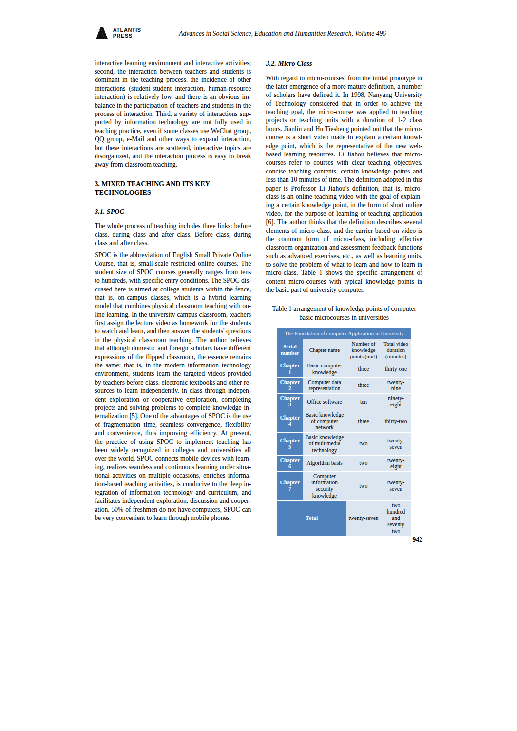ATLANTIS
PRESS
Advances in Social Science, Education and Humanities Research, Volume 496
interactive learning environment and interactive activities; second, the interaction between teachers and students is dominant in the teaching process. the incidence of other interactions (student-student interaction, human-resource interaction) is relatively low, and there is an obvious imbalance in the participation of teachers and students in the process of interaction. Third, a variety of interactions supported by information technology are not fully used in teaching practice, even if some classes use WeChat group, QQ group, e-Mail and other ways to expand interaction, but these interactions are scattered, interactive topics are disorganized, and the interaction process is easy to break away from classroom teaching.
3. MIXED TEACHING AND ITS KEY TECHNOLOGIES
3.1. SPOC
The whole process of teaching includes three links: before class, during class and after class. Before class, during class and after class.
SPOC is the abbreviation of English Small Private Online Course, that is, small-scale restricted online courses. The student size of SPOC courses generally ranges from tens to hundreds, with specific entry conditions. The SPOC discussed here is aimed at college students within the fence, that is, on-campus classes, which is a hybrid learning model that combines physical classroom teaching with online learning. In the university campus classroom, teachers first assign the lecture video as homework for the students to watch and learn, and then answer the students' questions in the physical classroom teaching. The author believes that although domestic and foreign scholars have different expressions of the flipped classroom, the essence remains the same: that is, in the modern information technology environment, students learn the targeted videos provided by teachers before class, electronic textbooks and other resources to learn independently, in class through independent exploration or cooperative exploration, completing projects and solving problems to complete knowledge internalization [5]. One of the advantages of SPOC is the use of fragmentation time, seamless convergence, flexibility and convenience, thus improving efficiency. At present, the practice of using SPOC to implement teaching has been widely recognized in colleges and universities all over the world. SPOC connects mobile devices with learning, realizes seamless and continuous learning under situational activities on multiple occasions, enriches information-based teaching activities, is conducive to the deep integration of information technology and curriculum, and facilitates independent exploration, discussion and cooperation. 50% of freshmen do not have computers, SPOC can be very convenient to learn through mobile phones.
3.2. Micro Class
With regard to micro-courses, from the initial prototype to the later emergence of a more mature definition, a number of scholars have defined it. In 1998, Nanyang University of Technology considered that in order to achieve the teaching goal, the micro-course was applied to teaching projects or teaching units with a duration of 1-2 class hours. Jianlin and Hu Tiesheng pointed out that the micro-course is a short video made to explain a certain knowledge point, which is the representative of the new web-based learning resources. Li Jiahou believes that micro-courses refer to courses with clear teaching objectives, concise teaching contents, certain knowledge points and less than 10 minutes of time. The definition adopted in this paper is Professor Li Jiahou's definition, that is, micro-class is an online teaching video with the goal of explaining a certain knowledge point, in the form of short online video, for the purpose of learning or teaching application [6]. The author thinks that the definition describes several elements of micro-class, and the carrier based on video is the common form of micro-class, including effective classroom organization and assessment feedback functions such as advanced exercises, etc., as well as learning units. to solve the problem of what to learn and how to learn in micro-class. Table 1 shows the specific arrangement of content micro-courses with typical knowledge points in the basic part of university computer.
Table 1 arrangement of knowledge points of computer basic microcourses in universities
| The Foundation of computer Application in University |
| --- |
| Serial number | Chapter name | Number of knowledge points (unit) | Total video duration (minutes) |
| Chapter 1 | Basic computer knowledge | three | thirty-one |
| Chapter 2 | Computer data representation | three | twenty-nine |
| Chapter 3 | Office software | ten | ninety-eight |
| Chapter 4 | Basic knowledge of computer network | three | thirty-two |
| Chapter 5 | Basic knowledge of multimedia technology | two | twenty-seven |
| Chapter 6 | Algorithm basis | two | twenty-eight |
| Chapter 7 | Computer information security knowledge | two | twenty-seven |
| Total | twenty-seven | two hundred and seventy two |
942